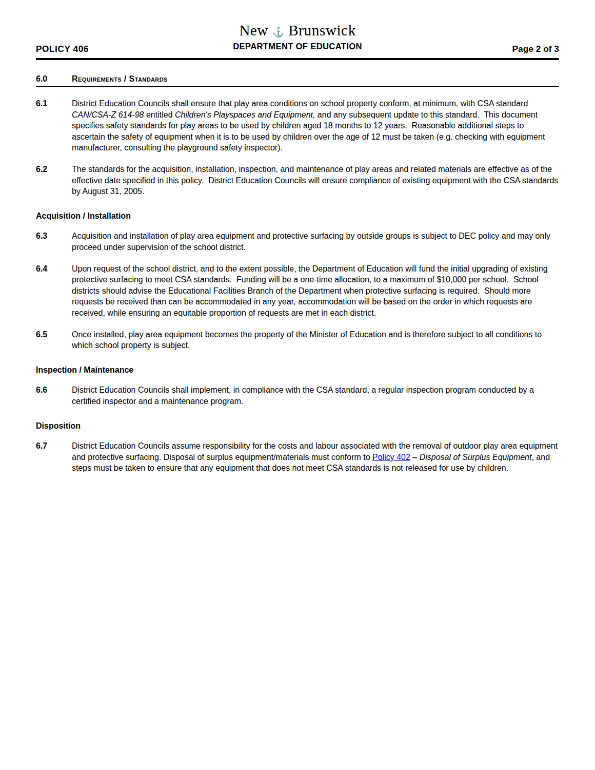New ⚓ Brunswick
DEPARTMENT OF EDUCATION
POLICY 406
Page 2 of 3
6.0
Requirements / Standards
6.1
District Education Councils shall ensure that play area conditions on school property conform, at minimum, with CSA standard CAN/CSA-Z 614-98 entitled Children's Playspaces and Equipment, and any subsequent update to this standard. This document specifies safety standards for play areas to be used by children aged 18 months to 12 years. Reasonable additional steps to ascertain the safety of equipment when it is to be used by children over the age of 12 must be taken (e.g. checking with equipment manufacturer, consulting the playground safety inspector).
6.2
The standards for the acquisition, installation, inspection, and maintenance of play areas and related materials are effective as of the effective date specified in this policy. District Education Councils will ensure compliance of existing equipment with the CSA standards by August 31, 2005.
Acquisition / Installation
6.3
Acquisition and installation of play area equipment and protective surfacing by outside groups is subject to DEC policy and may only proceed under supervision of the school district.
6.4
Upon request of the school district, and to the extent possible, the Department of Education will fund the initial upgrading of existing protective surfacing to meet CSA standards. Funding will be a one-time allocation, to a maximum of $10,000 per school. School districts should advise the Educational Facilities Branch of the Department when protective surfacing is required. Should more requests be received than can be accommodated in any year, accommodation will be based on the order in which requests are received, while ensuring an equitable proportion of requests are met in each district.
6.5
Once installed, play area equipment becomes the property of the Minister of Education and is therefore subject to all conditions to which school property is subject.
Inspection / Maintenance
6.6
District Education Councils shall implement, in compliance with the CSA standard, a regular inspection program conducted by a certified inspector and a maintenance program.
Disposition
6.7
District Education Councils assume responsibility for the costs and labour associated with the removal of outdoor play area equipment and protective surfacing. Disposal of surplus equipment/materials must conform to Policy 402 – Disposal of Surplus Equipment, and steps must be taken to ensure that any equipment that does not meet CSA standards is not released for use by children.